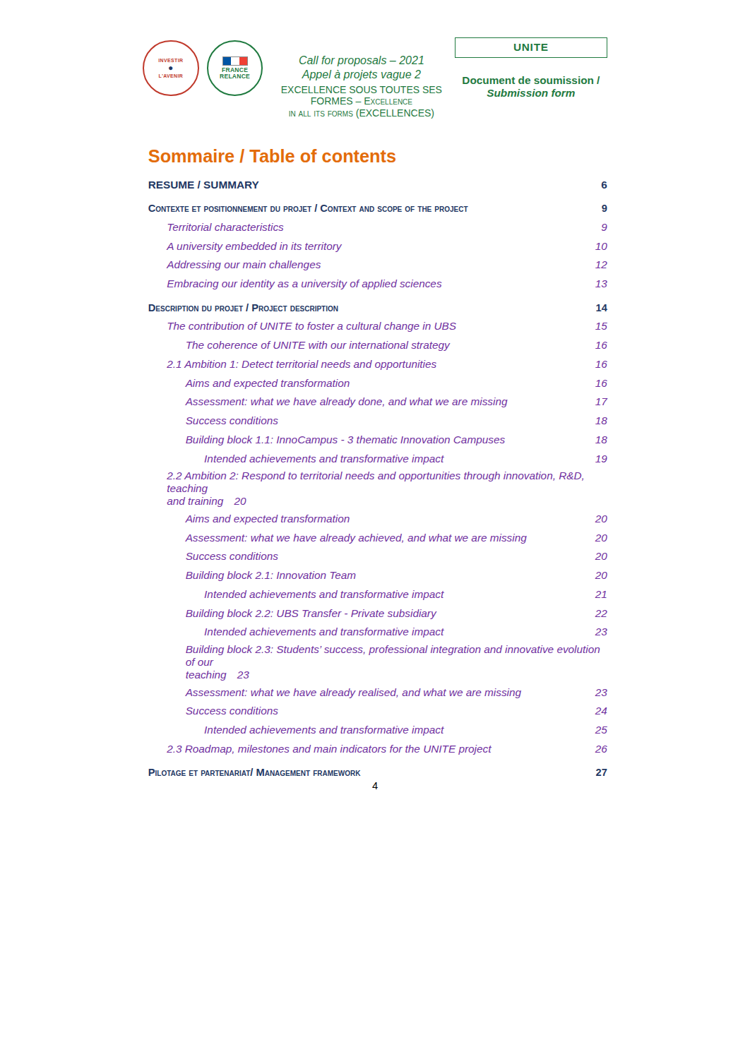INVESTIR ● L'AVENIR
FRANCE
RELANCE
Call for proposals – 2021
Appel à projets vague 2
Excellence sous toutes ses formes – Excellence
in all its forms (ExcellencES)
UNITE
Document de soumission / Submission form
Sommaire / Table of contents
RESUME / SUMMARY 6
Contexte et positionnement du projet / Context and scope of the project 9
Territorial characteristics 9
A university embedded in its territory 10
Addressing our main challenges 12
Embracing our identity as a university of applied sciences 13
Description du projet / Project description 14
The contribution of UNITE to foster a cultural change in UBS 15
The coherence of UNITE with our international strategy 16
2.1 Ambition 1: Detect territorial needs and opportunities 16
Aims and expected transformation 16
Assessment: what we have already done, and what we are missing 17
Success conditions 18
Building block 1.1: InnoCampus - 3 thematic Innovation Campuses 18
Intended achievements and transformative impact 19
2.2 Ambition 2: Respond to territorial needs and opportunities through innovation, R&D, teaching
and training 20
Aims and expected transformation 20
Assessment: what we have already achieved, and what we are missing 20
Success conditions 20
Building block 2.1: Innovation Team 20
Intended achievements and transformative impact 21
Building block 2.2: UBS Transfer - Private subsidiary 22
Intended achievements and transformative impact 23
Building block 2.3: Students’ success, professional integration and innovative evolution of our
teaching 23
Assessment: what we have already realised, and what we are missing 23
Success conditions 24
Intended achievements and transformative impact 25
2.3 Roadmap, milestones and main indicators for the UNITE project 26
Pilotage et partenariat/ Management framework 27
4